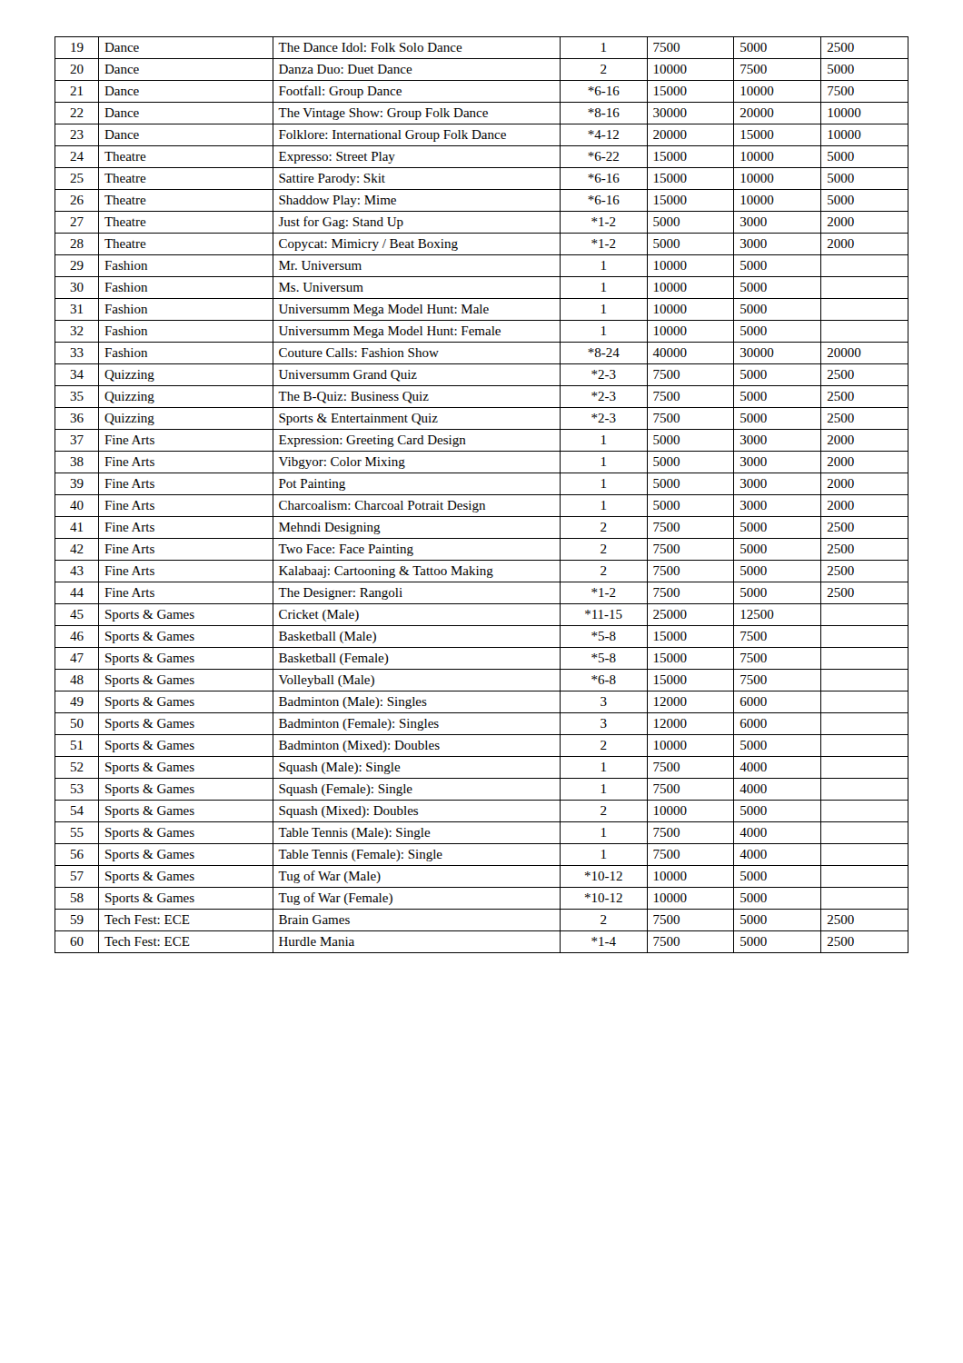| 19 | Dance | The Dance Idol: Folk Solo Dance | 1 | 7500 | 5000 | 2500 |
| 20 | Dance | Danza Duo: Duet Dance | 2 | 10000 | 7500 | 5000 |
| 21 | Dance | Footfall: Group Dance | *6-16 | 15000 | 10000 | 7500 |
| 22 | Dance | The Vintage Show: Group Folk Dance | *8-16 | 30000 | 20000 | 10000 |
| 23 | Dance | Folklore: International Group Folk Dance | *4-12 | 20000 | 15000 | 10000 |
| 24 | Theatre | Expresso: Street Play | *6-22 | 15000 | 10000 | 5000 |
| 25 | Theatre | Sattire Parody: Skit | *6-16 | 15000 | 10000 | 5000 |
| 26 | Theatre | Shaddow Play: Mime | *6-16 | 15000 | 10000 | 5000 |
| 27 | Theatre | Just for Gag: Stand Up | *1-2 | 5000 | 3000 | 2000 |
| 28 | Theatre | Copycat: Mimicry / Beat Boxing | *1-2 | 5000 | 3000 | 2000 |
| 29 | Fashion | Mr. Universum | 1 | 10000 | 5000 | |
| 30 | Fashion | Ms. Universum | 1 | 10000 | 5000 | |
| 31 | Fashion | Universumm Mega Model Hunt: Male | 1 | 10000 | 5000 | |
| 32 | Fashion | Universumm Mega Model Hunt: Female | 1 | 10000 | 5000 | |
| 33 | Fashion | Couture Calls: Fashion Show | *8-24 | 40000 | 30000 | 20000 |
| 34 | Quizzing | Universumm Grand Quiz | *2-3 | 7500 | 5000 | 2500 |
| 35 | Quizzing | The B-Quiz: Business Quiz | *2-3 | 7500 | 5000 | 2500 |
| 36 | Quizzing | Sports & Entertainment Quiz | *2-3 | 7500 | 5000 | 2500 |
| 37 | Fine Arts | Expression: Greeting Card Design | 1 | 5000 | 3000 | 2000 |
| 38 | Fine Arts | Vibgyor: Color Mixing | 1 | 5000 | 3000 | 2000 |
| 39 | Fine Arts | Pot Painting | 1 | 5000 | 3000 | 2000 |
| 40 | Fine Arts | Charcoalism: Charcoal Potrait Design | 1 | 5000 | 3000 | 2000 |
| 41 | Fine Arts | Mehndi Designing | 2 | 7500 | 5000 | 2500 |
| 42 | Fine Arts | Two Face: Face Painting | 2 | 7500 | 5000 | 2500 |
| 43 | Fine Arts | Kalabaaj: Cartooning & Tattoo Making | 2 | 7500 | 5000 | 2500 |
| 44 | Fine Arts | The Designer: Rangoli | *1-2 | 7500 | 5000 | 2500 |
| 45 | Sports & Games | Cricket (Male) | *11-15 | 25000 | 12500 | |
| 46 | Sports & Games | Basketball (Male) | *5-8 | 15000 | 7500 | |
| 47 | Sports & Games | Basketball (Female) | *5-8 | 15000 | 7500 | |
| 48 | Sports & Games | Volleyball (Male) | *6-8 | 15000 | 7500 | |
| 49 | Sports & Games | Badminton (Male): Singles | 3 | 12000 | 6000 | |
| 50 | Sports & Games | Badminton (Female): Singles | 3 | 12000 | 6000 | |
| 51 | Sports & Games | Badminton (Mixed): Doubles | 2 | 10000 | 5000 | |
| 52 | Sports & Games | Squash (Male): Single | 1 | 7500 | 4000 | |
| 53 | Sports & Games | Squash (Female): Single | 1 | 7500 | 4000 | |
| 54 | Sports & Games | Squash (Mixed): Doubles | 2 | 10000 | 5000 | |
| 55 | Sports & Games | Table Tennis (Male): Single | 1 | 7500 | 4000 | |
| 56 | Sports & Games | Table Tennis (Female): Single | 1 | 7500 | 4000 | |
| 57 | Sports & Games | Tug of War (Male) | *10-12 | 10000 | 5000 | |
| 58 | Sports & Games | Tug of War (Female) | *10-12 | 10000 | 5000 | |
| 59 | Tech Fest: ECE | Brain Games | 2 | 7500 | 5000 | 2500 |
| 60 | Tech Fest: ECE | Hurdle Mania | *1-4 | 7500 | 5000 | 2500 |